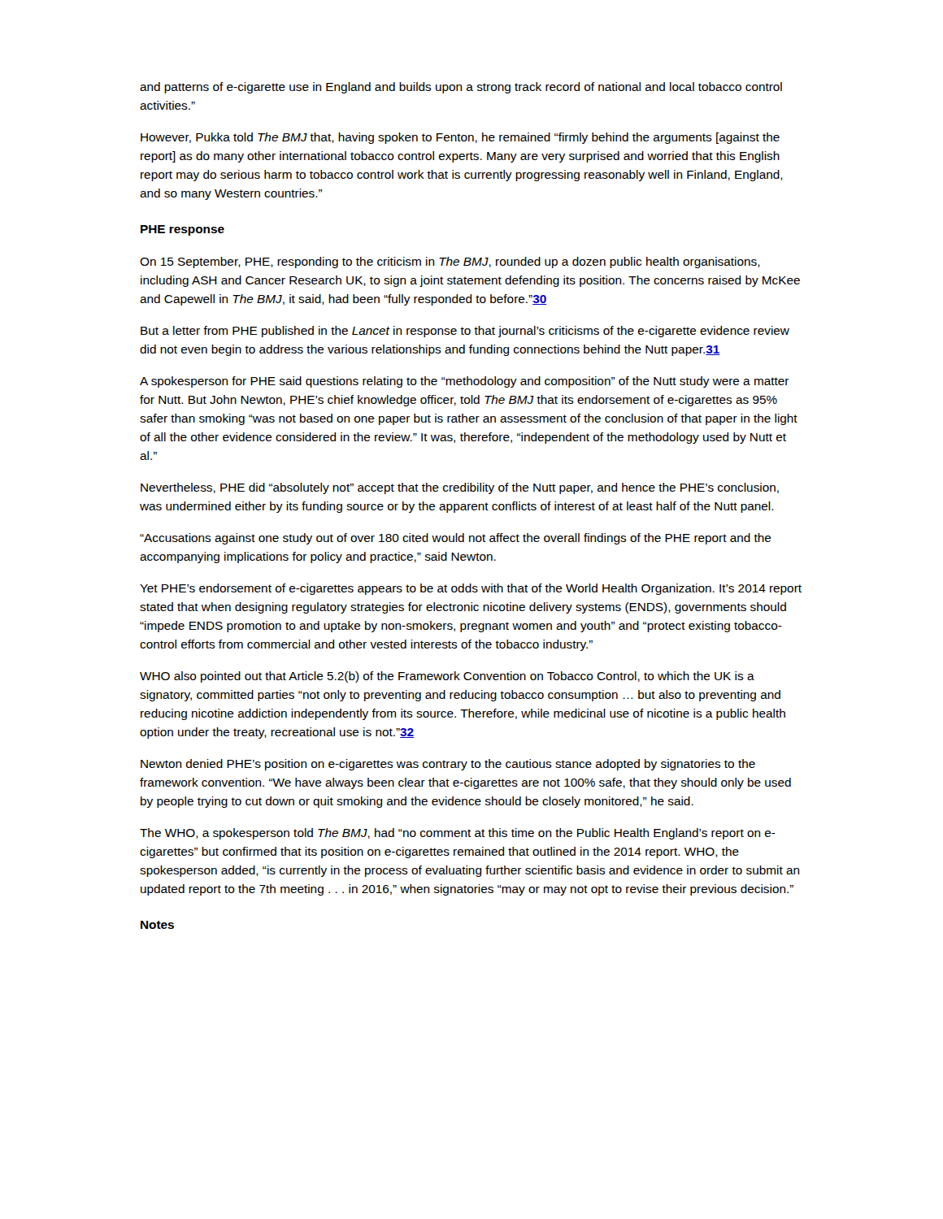and patterns of e-cigarette use in England and builds upon a strong track record of national and local tobacco control activities.”
However, Pukka told The BMJ that, having spoken to Fenton, he remained “firmly behind the arguments [against the report] as do many other international tobacco control experts. Many are very surprised and worried that this English report may do serious harm to tobacco control work that is currently progressing reasonably well in Finland, England, and so many Western countries.”
PHE response
On 15 September, PHE, responding to the criticism in The BMJ, rounded up a dozen public health organisations, including ASH and Cancer Research UK, to sign a joint statement defending its position. The concerns raised by McKee and Capewell in The BMJ, it said, had been “fully responded to before.”30
But a letter from PHE published in the Lancet in response to that journal’s criticisms of the e-cigarette evidence review did not even begin to address the various relationships and funding connections behind the Nutt paper.31
A spokesperson for PHE said questions relating to the “methodology and composition” of the Nutt study were a matter for Nutt. But John Newton, PHE’s chief knowledge officer, told The BMJ that its endorsement of e-cigarettes as 95% safer than smoking “was not based on one paper but is rather an assessment of the conclusion of that paper in the light of all the other evidence considered in the review.” It was, therefore, “independent of the methodology used by Nutt et al.”
Nevertheless, PHE did “absolutely not” accept that the credibility of the Nutt paper, and hence the PHE’s conclusion, was undermined either by its funding source or by the apparent conflicts of interest of at least half of the Nutt panel.
“Accusations against one study out of over 180 cited would not affect the overall findings of the PHE report and the accompanying implications for policy and practice,” said Newton.
Yet PHE’s endorsement of e-cigarettes appears to be at odds with that of the World Health Organization. It’s 2014 report stated that when designing regulatory strategies for electronic nicotine delivery systems (ENDS), governments should “impede ENDS promotion to and uptake by non-smokers, pregnant women and youth” and “protect existing tobacco-control efforts from commercial and other vested interests of the tobacco industry.”
WHO also pointed out that Article 5.2(b) of the Framework Convention on Tobacco Control, to which the UK is a signatory, committed parties “not only to preventing and reducing tobacco consumption … but also to preventing and reducing nicotine addiction independently from its source. Therefore, while medicinal use of nicotine is a public health option under the treaty, recreational use is not.”32
Newton denied PHE’s position on e-cigarettes was contrary to the cautious stance adopted by signatories to the framework convention. “We have always been clear that e-cigarettes are not 100% safe, that they should only be used by people trying to cut down or quit smoking and the evidence should be closely monitored,” he said.
The WHO, a spokesperson told The BMJ, had “no comment at this time on the Public Health England’s report on e-cigarettes” but confirmed that its position on e-cigarettes remained that outlined in the 2014 report. WHO, the spokesperson added, “is currently in the process of evaluating further scientific basis and evidence in order to submit an updated report to the 7th meeting . . . in 2016,” when signatories “may or may not opt to revise their previous decision.”
Notes